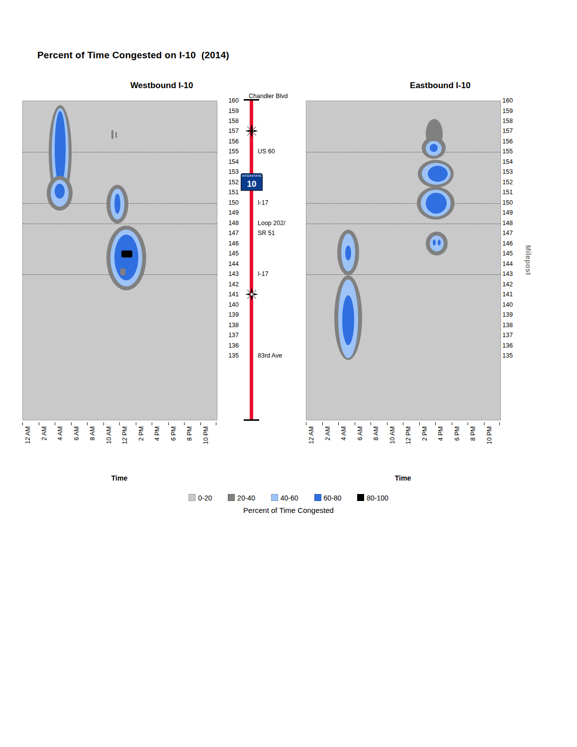Percent of Time Congested on I-10 (2014)
Westbound I-10
Eastbound I-10
160 159 158 157 156 155 154 153 152 151 150 149 148 147 146 145 144 143 142 141 140 139 138 137 136 135
Chandler Blvd
US 60
I-17
Loop 202/
SR 51
I-17
83rd Ave
INTERSTATE
10
160 159 158 157 156 155 154 153 152 151 150 149 148 147 146 145 144 143 142 141 140 139 138 137 136 135
Milepost
12 AM
2 AM
4 AM
6 AM
8 AM
10 AM
12 PM
2 PM
4 PM
6 PM
8 PM
10 PM
12 AM
2 AM
4 AM
6 AM
8 AM
10 AM
12 PM
2 PM
4 PM
6 PM
8 PM
10 PM
Time
Time
0-20 20-40 40-60 60-80 80-100
Percent of Time Congested